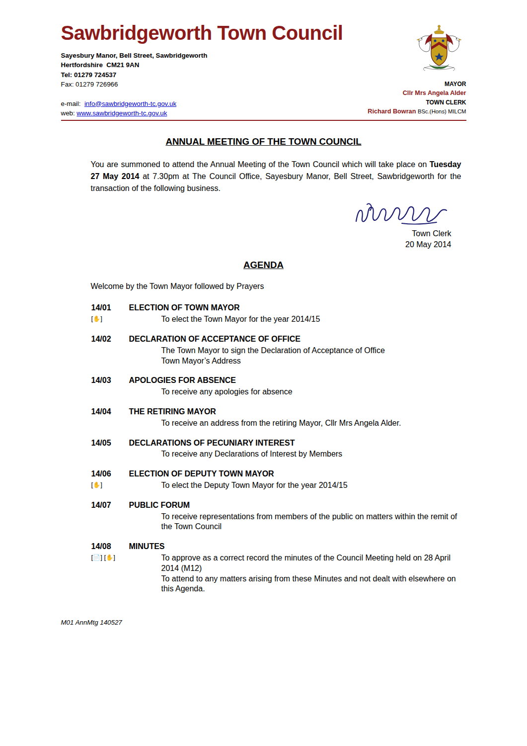Sawbridgeworth Town Council
Sayesbury Manor, Bell Street, Sawbridgeworth
Hertfordshire CM21 9AN
Tel: 01279 724537
Fax: 01279 726966
e-mail: info@sawbridgeworth-tc.gov.uk
web: www.sawbridgeworth-tc.gov.uk
MAYOR
Cllr Mrs Angela Alder
TOWN CLERK
Richard Bowran BSc.(Hons) MILCM
ANNUAL MEETING OF THE TOWN COUNCIL
You are summoned to attend the Annual Meeting of the Town Council which will take place on Tuesday 27 May 2014 at 7.30pm at The Council Office, Sayesbury Manor, Bell Street, Sawbridgeworth for the transaction of the following business.
Town Clerk
20 May 2014
AGENDA
Welcome by the Town Mayor followed by Prayers
| 14/01 [ ✋ ] | ELECTION OF TOWN MAYOR To elect the Town Mayor for the year 2014/15 |
| 14/02 | DECLARATION OF ACCEPTANCE OF OFFICE The Town Mayor to sign the Declaration of Acceptance of Office Town Mayor’s Address |
| 14/03 | APOLOGIES FOR ABSENCE To receive any apologies for absence |
| 14/04 | THE RETIRING MAYOR To receive an address from the retiring Mayor, Cllr Mrs Angela Alder. |
| 14/05 | DECLARATIONS OF PECUNIARY INTEREST To receive any Declarations of Interest by Members |
| 14/06 [ ✋ ] | ELECTION OF DEPUTY TOWN MAYOR To elect the Deputy Town Mayor for the year 2014/15 |
| 14/07 | PUBLIC FORUM To receive representations from members of the public on matters within the remit of the Town Council |
| 14/08 [ 📄 ] [ ✋ ] | MINUTES To approve as a correct record the minutes of the Council Meeting held on 28 April 2014 (M12) To attend to any matters arising from these Minutes and not dealt with elsewhere on this Agenda. |
M01 AnnMtg 140527